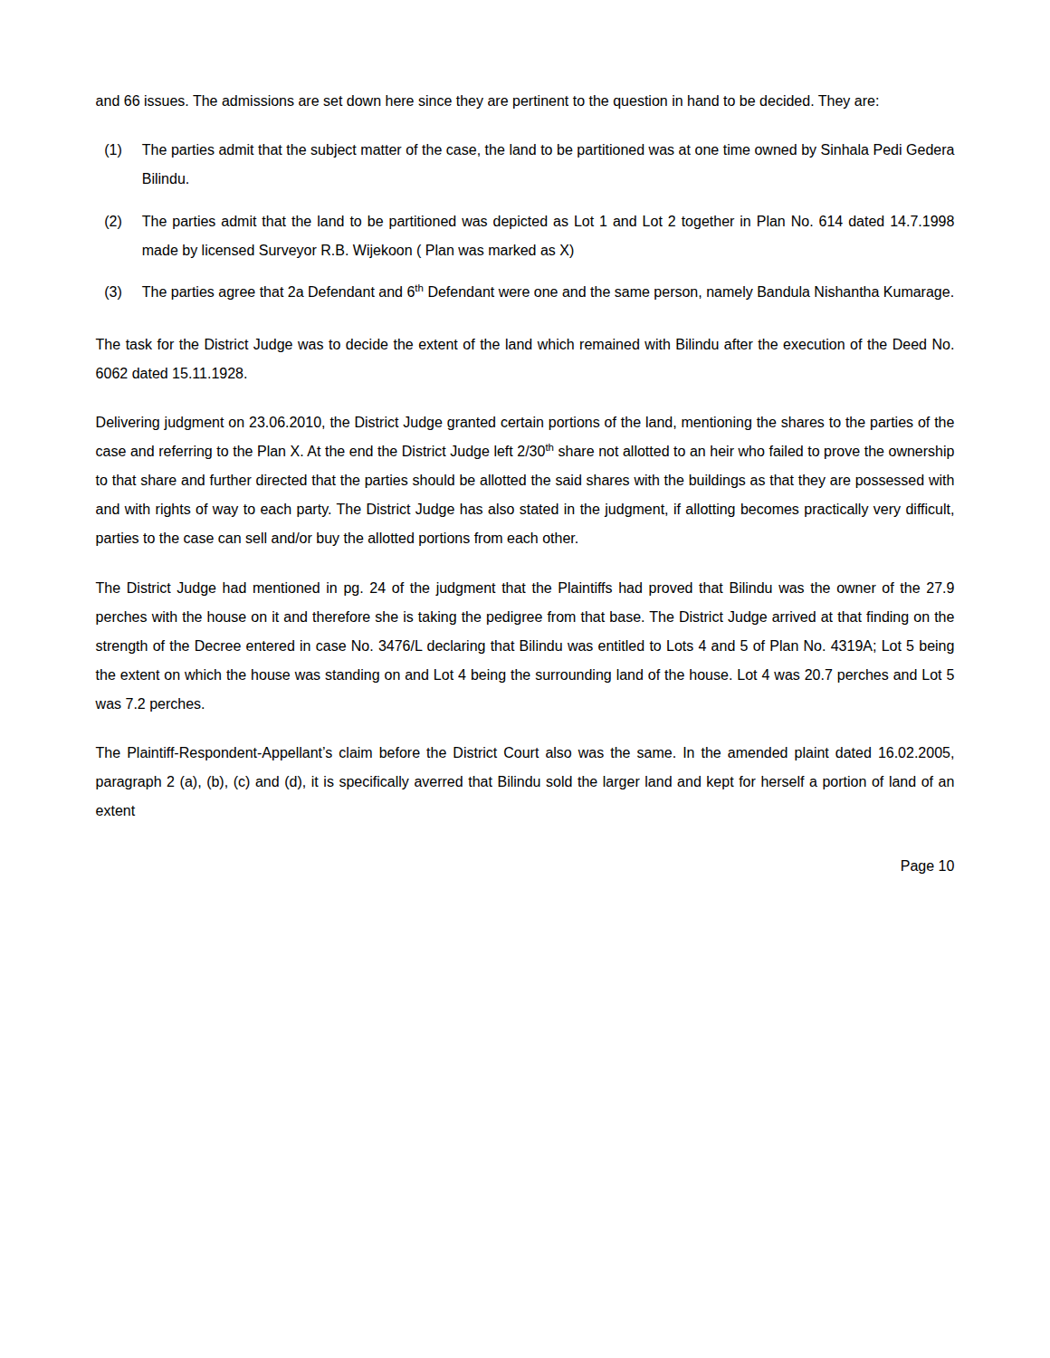and 66 issues. The admissions are set down here since they are pertinent to the question in hand to be decided. They are:
(1) The parties admit that the subject matter of the case, the land to be partitioned was at one time owned by Sinhala Pedi Gedera Bilindu.
(2) The parties admit that the land to be partitioned was depicted as Lot 1 and Lot 2 together in Plan No. 614 dated 14.7.1998 made by licensed Surveyor R.B. Wijekoon ( Plan was marked as X)
(3) The parties agree that 2a Defendant and 6th Defendant were one and the same person, namely Bandula Nishantha Kumarage.
The task for the District Judge was to decide the extent of the land which remained with Bilindu after the execution of the Deed No. 6062 dated 15.11.1928.
Delivering judgment on 23.06.2010, the District Judge granted certain portions of the land, mentioning the shares to the parties of the case and referring to the Plan X. At the end the District Judge left 2/30th share not allotted to an heir who failed to prove the ownership to that share and further directed that the parties should be allotted the said shares with the buildings as that they are possessed with and with rights of way to each party. The District Judge has also stated in the judgment, if allotting becomes practically very difficult, parties to the case can sell and/or buy the allotted portions from each other.
The District Judge had mentioned in pg. 24 of the judgment that the Plaintiffs had proved that Bilindu was the owner of the 27.9 perches with the house on it and therefore she is taking the pedigree from that base. The District Judge arrived at that finding on the strength of the Decree entered in case No. 3476/L declaring that Bilindu was entitled to Lots 4 and 5 of Plan No. 4319A; Lot 5 being the extent on which the house was standing on and Lot 4 being the surrounding land of the house. Lot 4 was 20.7 perches and Lot 5 was 7.2 perches.
The Plaintiff-Respondent-Appellant’s claim before the District Court also was the same. In the amended plaint dated 16.02.2005, paragraph 2 (a), (b), (c) and (d), it is specifically averred that Bilindu sold the larger land and kept for herself a portion of land of an extent
Page 10